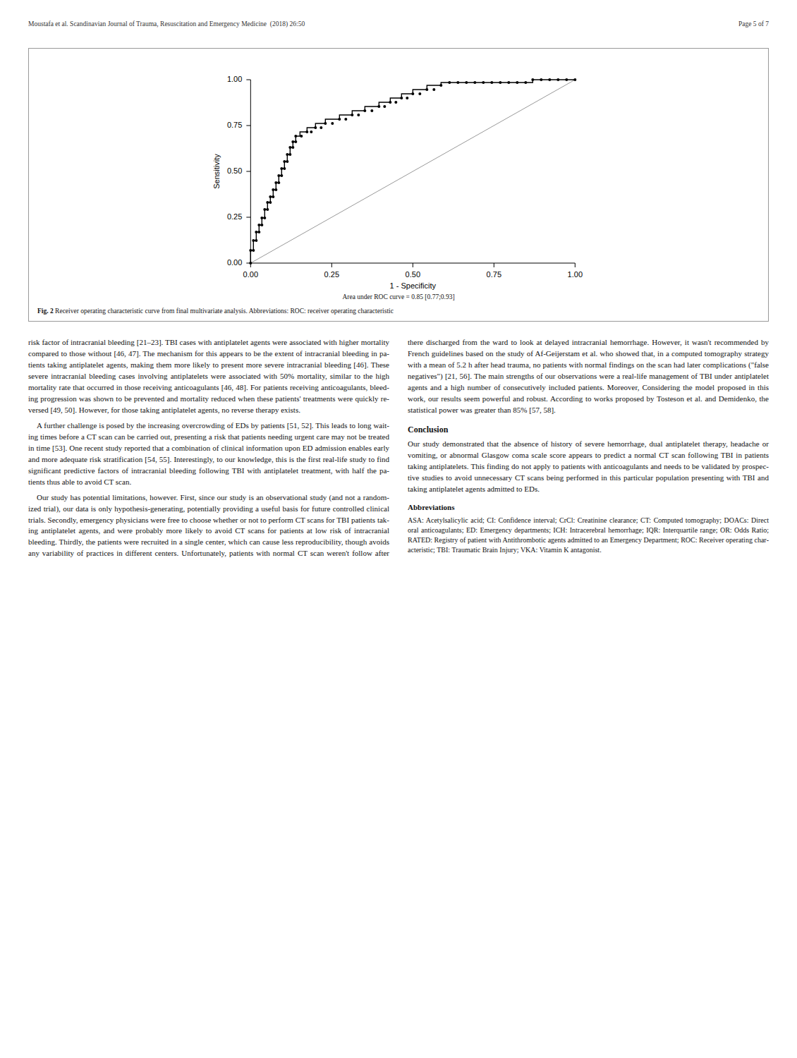Moustafa et al. Scandinavian Journal of Trauma, Resuscitation and Emergency Medicine (2018) 26:50 Page 5 of 7
0.00 0.25 0.50 0.75 1.00 0.00 0.25 0.50 0.75 1.00 1 - Specificity Sensitivity
Area under ROC curve = 0.85 [0.77;0.93]
Fig. 2 Receiver operating characteristic curve from final multivariate analysis. Abbreviations: ROC: receiver operating characteristic
risk factor of intracranial bleeding [21–23]. TBI cases with antiplatelet agents were associated with higher mortality compared to those without [46, 47]. The mechanism for this appears to be the extent of intracranial bleeding in patients taking antiplatelet agents, making them more likely to present more severe intracranial bleeding [46]. These severe intracranial bleeding cases involving antiplatelets were associated with 50% mortality, similar to the high mortality rate that occurred in those receiving anticoagulants [46, 48]. For patients receiving anticoagulants, bleeding progression was shown to be prevented and mortality reduced when these patients' treatments were quickly reversed [49, 50]. However, for those taking antiplatelet agents, no reverse therapy exists.
A further challenge is posed by the increasing overcrowding of EDs by patients [51, 52]. This leads to long waiting times before a CT scan can be carried out, presenting a risk that patients needing urgent care may not be treated in time [53]. One recent study reported that a combination of clinical information upon ED admission enables early and more adequate risk stratification [54, 55]. Interestingly, to our knowledge, this is the first real-life study to find significant predictive factors of intracranial bleeding following TBI with antiplatelet treatment, with half the patients thus able to avoid CT scan.
Our study has potential limitations, however. First, since our study is an observational study (and not a randomized trial), our data is only hypothesis-generating, potentially providing a useful basis for future controlled clinical trials. Secondly, emergency physicians were free to choose whether or not to perform CT scans for TBI patients taking antiplatelet agents, and were probably more likely to avoid CT scans for patients at low risk of intracranial bleeding. Thirdly, the patients were recruited in a single center, which can cause less reproducibility, though avoids any variability of practices in different centers. Unfortunately, patients with normal CT scan weren't follow after there discharged from the ward to look at delayed intracranial hemorrhage. However, it wasn't recommended by French guidelines based on the study of Af-Geijerstam et al. who showed that, in a computed tomography strategy with a mean of 5.2 h after head trauma, no patients with normal findings on the scan had later complications ("false negatives") [21, 56]. The main strengths of our observations were a real-life management of TBI under antiplatelet agents and a high number of consecutively included patients. Moreover, Considering the model proposed in this work, our results seem powerful and robust. According to works proposed by Tosteson et al. and Demidenko, the statistical power was greater than 85% [57, 58].
Conclusion
Our study demonstrated that the absence of history of severe hemorrhage, dual antiplatelet therapy, headache or vomiting, or abnormal Glasgow coma scale score appears to predict a normal CT scan following TBI in patients taking antiplatelets. This finding do not apply to patients with anticoagulants and needs to be validated by prospective studies to avoid unnecessary CT scans being performed in this particular population presenting with TBI and taking antiplatelet agents admitted to EDs.
Abbreviations
ASA: Acetylsalicylic acid; CI: Confidence interval; CrCl: Creatinine clearance; CT: Computed tomography; DOACs: Direct oral anticoagulants; ED: Emergency departments; ICH: Intracerebral hemorrhage; IQR: Interquartile range; OR: Odds Ratio; RATED: Registry of patient with Antithrombotic agents admitted to an Emergency Department; ROC: Receiver operating characteristic; TBI: Traumatic Brain Injury; VKA: Vitamin K antagonist.